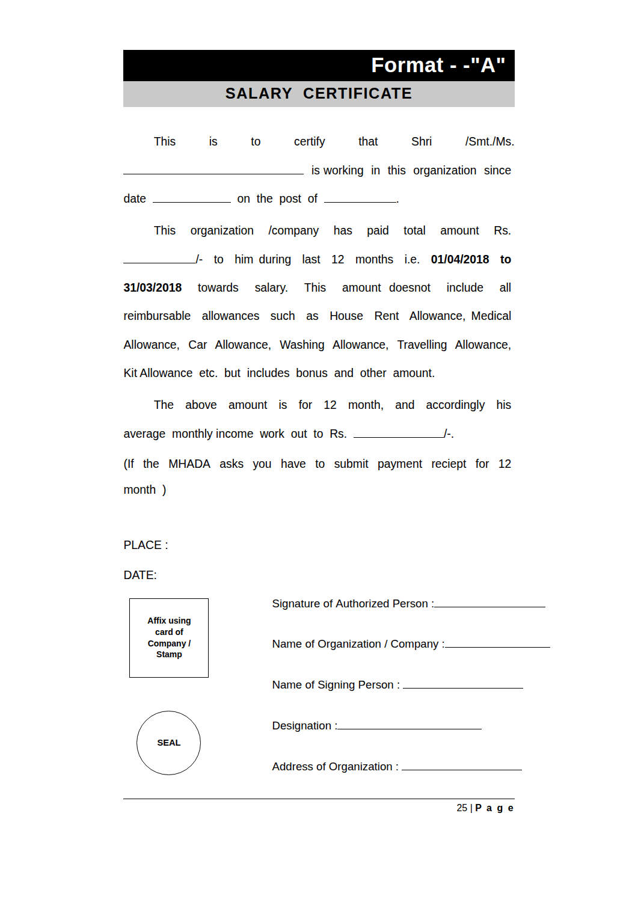Format - -"A"
SALARY CERTIFICATE
This is to certify that Shri /Smt./Ms. is working in this organization since date on the post of .
This organization /company has paid total amount Rs. /- to him during last 12 months i.e. 01/04/2018 to 31/03/2018 towards salary. This amount doesnot include all reimbursable allowances such as House Rent Allowance, Medical Allowance, Car Allowance, Washing Allowance, Travelling Allowance, Kit Allowance etc. but includes bonus and other amount.
The above amount is for 12 month, and accordingly his average monthly income work out to Rs. /-.
(If the MHADA asks you have to submit payment reciept for 12 month )
PLACE :
DATE:
Affix using
card of
Company /
Stamp
SEAL
Signature of Authorized Person :
Name of Organization / Company :
Name of Signing Person :
Designation :
Address of Organization :
25 | P a g e